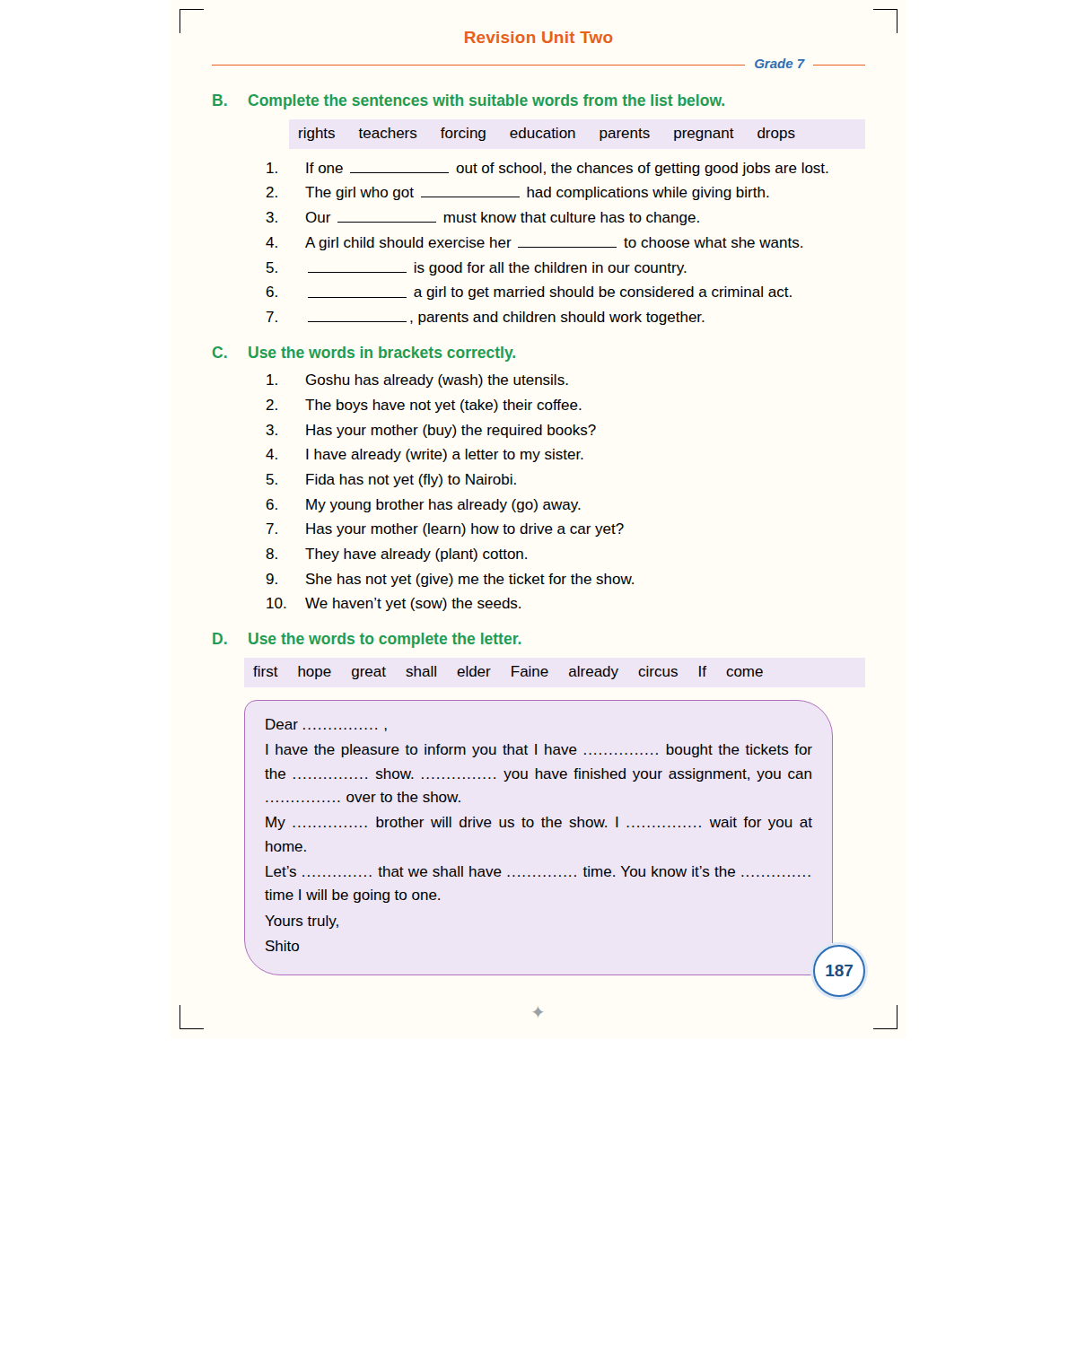Revision Unit Two
Grade 7
B. Complete the sentences with suitable words from the list below.
rights teachers forcing education parents pregnant drops
1. If one out of school, the chances of getting good jobs are lost.
2. The girl who got had complications while giving birth.
3. Our must know that culture has to change.
4. A girl child should exercise her to choose what she wants.
5. is good for all the children in our country.
6. a girl to get married should be considered a criminal act.
7. , parents and children should work together.
C. Use the words in brackets correctly.
1. Goshu has already (wash) the utensils.
2. The boys have not yet (take) their coffee.
3. Has your mother (buy) the required books?
4. I have already (write) a letter to my sister.
5. Fida has not yet (fly) to Nairobi.
6. My young brother has already (go) away.
7. Has your mother (learn) how to drive a car yet?
8. They have already (plant) cotton.
9. She has not yet (give) me the ticket for the show.
10. We haven’t yet (sow) the seeds.
D. Use the words to complete the letter.
first hope great shall elder Faine already circus If come
Dear ............... ,
I have the pleasure to inform you that I have ............... bought the tickets for the ............... show. ............... you have finished your assignment, you can ............... over to the show.
My ............... brother will drive us to the show. I ............... wait for you at home.
Let’s .............. that we shall have .............. time. You know it’s the .............. time I will be going to one.
Yours truly,
Shito
187
✦